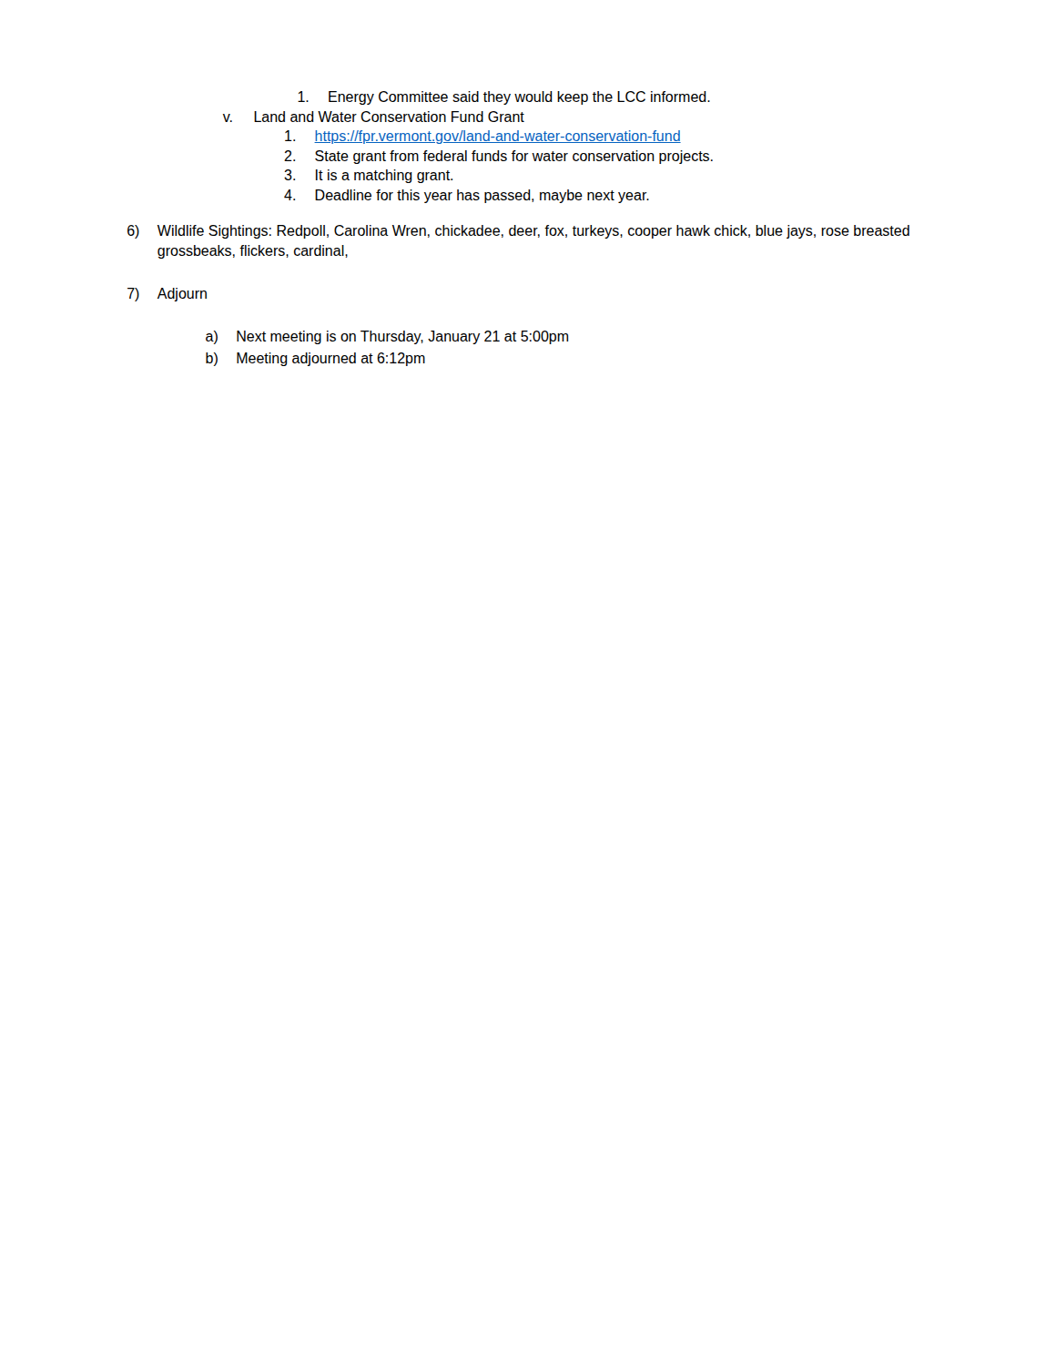Energy Committee said they would keep the LCC informed.
Land and Water Conservation Fund Grant
https://fpr.vermont.gov/land-and-water-conservation-fund
State grant from federal funds for water conservation projects.
It is a matching grant.
Deadline for this year has passed, maybe next year.
Wildlife Sightings: Redpoll, Carolina Wren, chickadee, deer, fox, turkeys, cooper hawk chick, blue jays, rose breasted grossbeaks, flickers, cardinal,
Adjourn
Next meeting is on Thursday, January 21 at 5:00pm
Meeting adjourned at 6:12pm